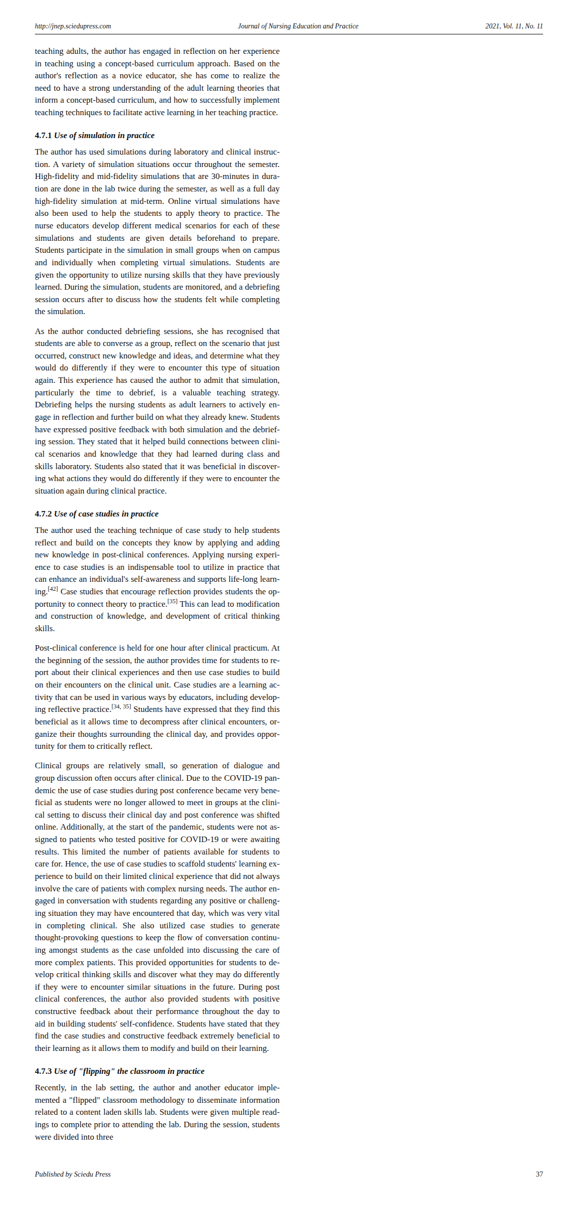http://jnep.sciedupress.com Journal of Nursing Education and Practice 2021, Vol. 11, No. 11
teaching adults, the author has engaged in reflection on her experience in teaching using a concept-based curriculum approach. Based on the author's reflection as a novice educator, she has come to realize the need to have a strong understanding of the adult learning theories that inform a concept-based curriculum, and how to successfully implement teaching techniques to facilitate active learning in her teaching practice.
4.7.1 Use of simulation in practice
The author has used simulations during laboratory and clinical instruction. A variety of simulation situations occur throughout the semester. High-fidelity and mid-fidelity simulations that are 30-minutes in duration are done in the lab twice during the semester, as well as a full day high-fidelity simulation at mid-term. Online virtual simulations have also been used to help the students to apply theory to practice. The nurse educators develop different medical scenarios for each of these simulations and students are given details beforehand to prepare. Students participate in the simulation in small groups when on campus and individually when completing virtual simulations. Students are given the opportunity to utilize nursing skills that they have previously learned. During the simulation, students are monitored, and a debriefing session occurs after to discuss how the students felt while completing the simulation.
As the author conducted debriefing sessions, she has recognised that students are able to converse as a group, reflect on the scenario that just occurred, construct new knowledge and ideas, and determine what they would do differently if they were to encounter this type of situation again. This experience has caused the author to admit that simulation, particularly the time to debrief, is a valuable teaching strategy. Debriefing helps the nursing students as adult learners to actively engage in reflection and further build on what they already knew. Students have expressed positive feedback with both simulation and the debriefing session. They stated that it helped build connections between clinical scenarios and knowledge that they had learned during class and skills laboratory. Students also stated that it was beneficial in discovering what actions they would do differently if they were to encounter the situation again during clinical practice.
4.7.2 Use of case studies in practice
The author used the teaching technique of case study to help students reflect and build on the concepts they know by applying and adding new knowledge in post-clinical conferences. Applying nursing experience to case studies is an indispensable tool to utilize in practice that can enhance an individual's self-awareness and supports life-long learning.[42] Case studies that encourage reflection provides students the opportunity to connect theory to practice.[35] This can lead to modification and construction of knowledge, and development of critical thinking skills.
Post-clinical conference is held for one hour after clinical practicum. At the beginning of the session, the author provides time for students to report about their clinical experiences and then use case studies to build on their encounters on the clinical unit. Case studies are a learning activity that can be used in various ways by educators, including developing reflective practice.[34, 35] Students have expressed that they find this beneficial as it allows time to decompress after clinical encounters, organize their thoughts surrounding the clinical day, and provides opportunity for them to critically reflect.
Clinical groups are relatively small, so generation of dialogue and group discussion often occurs after clinical. Due to the COVID-19 pandemic the use of case studies during post conference became very beneficial as students were no longer allowed to meet in groups at the clinical setting to discuss their clinical day and post conference was shifted online. Additionally, at the start of the pandemic, students were not assigned to patients who tested positive for COVID-19 or were awaiting results. This limited the number of patients available for students to care for. Hence, the use of case studies to scaffold students' learning experience to build on their limited clinical experience that did not always involve the care of patients with complex nursing needs. The author engaged in conversation with students regarding any positive or challenging situation they may have encountered that day, which was very vital in completing clinical. She also utilized case studies to generate thought-provoking questions to keep the flow of conversation continuing amongst students as the case unfolded into discussing the care of more complex patients. This provided opportunities for students to develop critical thinking skills and discover what they may do differently if they were to encounter similar situations in the future. During post clinical conferences, the author also provided students with positive constructive feedback about their performance throughout the day to aid in building students' self-confidence. Students have stated that they find the case studies and constructive feedback extremely beneficial to their learning as it allows them to modify and build on their learning.
4.7.3 Use of "flipping" the classroom in practice
Recently, in the lab setting, the author and another educator implemented a "flipped" classroom methodology to disseminate information related to a content laden skills lab. Students were given multiple readings to complete prior to attending the lab. During the session, students were divided into three
Published by Sciedu Press 37